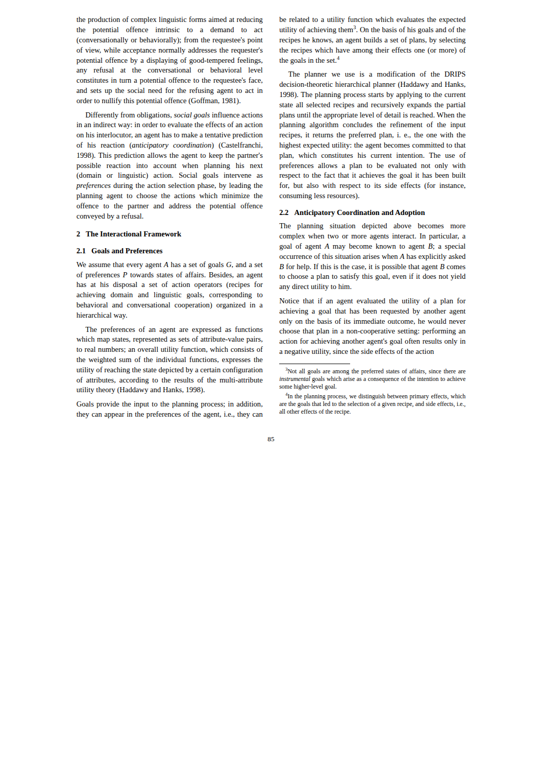the production of complex linguistic forms aimed at reducing the potential offence intrinsic to a demand to act (conversationally or behaviorally); from the requestee's point of view, while acceptance normally addresses the requester's potential offence by a displaying of good-tempered feelings, any refusal at the conversational or behavioral level constitutes in turn a potential offence to the requestee's face, and sets up the social need for the refusing agent to act in order to nullify this potential offence (Goffman, 1981).
Differently from obligations, social goals influence actions in an indirect way: in order to evaluate the effects of an action on his interlocutor, an agent has to make a tentative prediction of his reaction (anticipatory coordination) (Castelfranchi, 1998). This prediction allows the agent to keep the partner's possible reaction into account when planning his next (domain or linguistic) action. Social goals intervene as preferences during the action selection phase, by leading the planning agent to choose the actions which minimize the offence to the partner and address the potential offence conveyed by a refusal.
2 The Interactional Framework
2.1 Goals and Preferences
We assume that every agent A has a set of goals G, and a set of preferences P towards states of affairs. Besides, an agent has at his disposal a set of action operators (recipes for achieving domain and linguistic goals, corresponding to behavioral and conversational cooperation) organized in a hierarchical way.
The preferences of an agent are expressed as functions which map states, represented as sets of attribute-value pairs, to real numbers; an overall utility function, which consists of the weighted sum of the individual functions, expresses the utility of reaching the state depicted by a certain configuration of attributes, according to the results of the multi-attribute utility theory (Haddawy and Hanks, 1998).
Goals provide the input to the planning process; in addition, they can appear in the preferences of the agent, i.e., they can be related to a utility function which evaluates the expected utility of achieving them3. On the basis of his goals and of the recipes he knows, an agent builds a set of plans, by selecting the recipes which have among their effects one (or more) of the goals in the set.4
The planner we use is a modification of the DRIPS decision-theoretic hierarchical planner (Haddawy and Hanks, 1998). The planning process starts by applying to the current state all selected recipes and recursively expands the partial plans until the appropriate level of detail is reached. When the planning algorithm concludes the refinement of the input recipes, it returns the preferred plan, i. e., the one with the highest expected utility: the agent becomes committed to that plan, which constitutes his current intention. The use of preferences allows a plan to be evaluated not only with respect to the fact that it achieves the goal it has been built for, but also with respect to its side effects (for instance, consuming less resources).
2.2 Anticipatory Coordination and Adoption
The planning situation depicted above becomes more complex when two or more agents interact. In particular, a goal of agent A may become known to agent B; a special occurrence of this situation arises when A has explicitly asked B for help. If this is the case, it is possible that agent B comes to choose a plan to satisfy this goal, even if it does not yield any direct utility to him.
Notice that if an agent evaluated the utility of a plan for achieving a goal that has been requested by another agent only on the basis of its immediate outcome, he would never choose that plan in a non-cooperative setting: performing an action for achieving another agent's goal often results only in a negative utility, since the side effects of the action
3Not all goals are among the preferred states of affairs, since there are instrumental goals which arise as a consequence of the intention to achieve some higher-level goal.
4In the planning process, we distinguish between primary effects, which are the goals that led to the selection of a given recipe, and side effects, i.e., all other effects of the recipe.
85